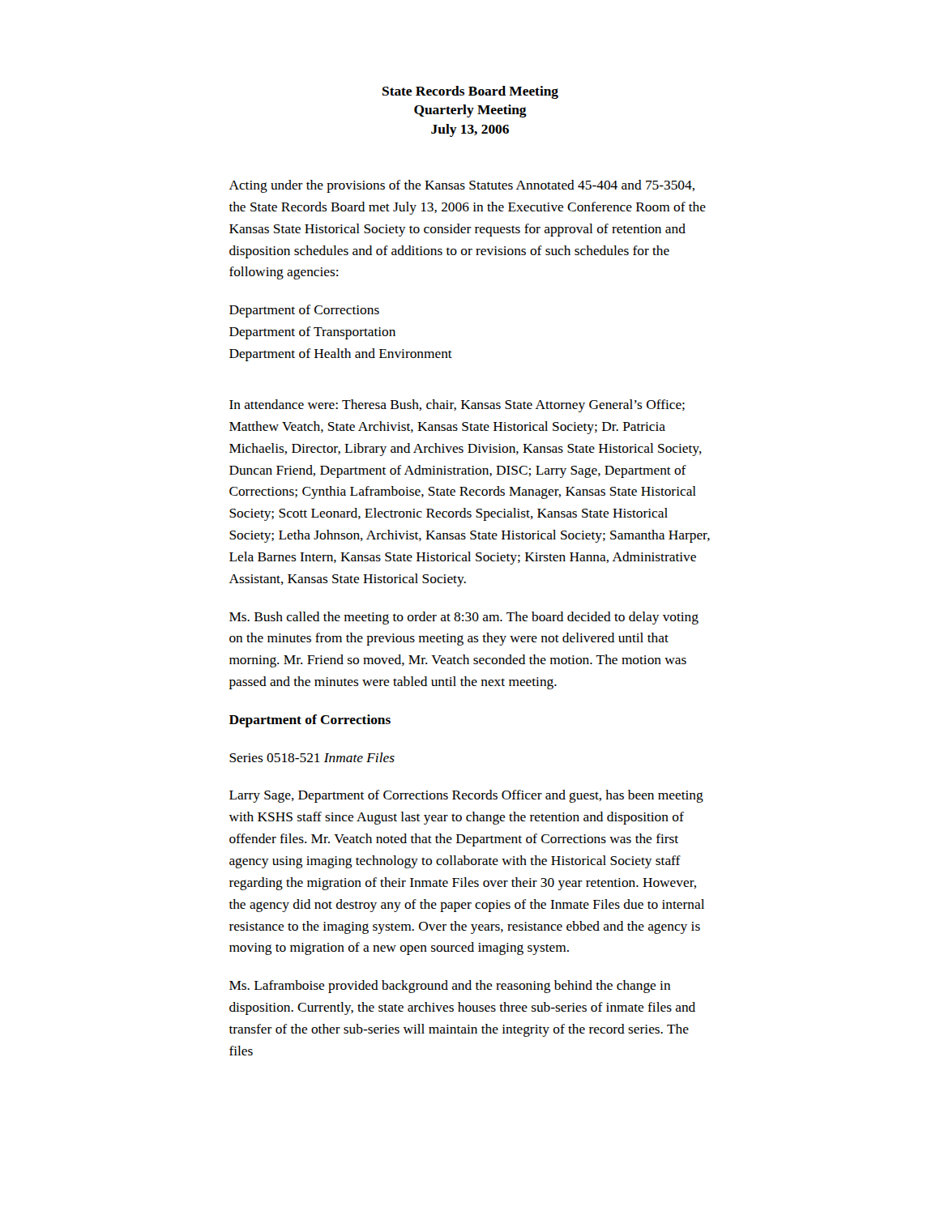State Records Board Meeting Quarterly Meeting July 13, 2006
Acting under the provisions of the Kansas Statutes Annotated 45-404 and 75-3504, the State Records Board met July 13, 2006 in the Executive Conference Room of the Kansas State Historical Society to consider requests for approval of retention and disposition schedules and of additions to or revisions of such schedules for the following agencies:
Department of Corrections
Department of Transportation
Department of Health and Environment
In attendance were: Theresa Bush, chair, Kansas State Attorney General’s Office; Matthew Veatch, State Archivist, Kansas State Historical Society; Dr. Patricia Michaelis, Director, Library and Archives Division, Kansas State Historical Society, Duncan Friend, Department of Administration, DISC; Larry Sage, Department of Corrections; Cynthia Laframboise, State Records Manager, Kansas State Historical Society; Scott Leonard, Electronic Records Specialist, Kansas State Historical Society; Letha Johnson, Archivist, Kansas State Historical Society; Samantha Harper, Lela Barnes Intern, Kansas State Historical Society; Kirsten Hanna, Administrative Assistant, Kansas State Historical Society.
Ms. Bush called the meeting to order at 8:30 am. The board decided to delay voting on the minutes from the previous meeting as they were not delivered until that morning. Mr. Friend so moved, Mr. Veatch seconded the motion. The motion was passed and the minutes were tabled until the next meeting.
Department of Corrections
Series 0518-521 Inmate Files
Larry Sage, Department of Corrections Records Officer and guest, has been meeting with KSHS staff since August last year to change the retention and disposition of offender files. Mr. Veatch noted that the Department of Corrections was the first agency using imaging technology to collaborate with the Historical Society staff regarding the migration of their Inmate Files over their 30 year retention. However, the agency did not destroy any of the paper copies of the Inmate Files due to internal resistance to the imaging system. Over the years, resistance ebbed and the agency is moving to migration of a new open sourced imaging system.
Ms. Laframboise provided background and the reasoning behind the change in disposition. Currently, the state archives houses three sub-series of inmate files and transfer of the other sub-series will maintain the integrity of the record series. The files